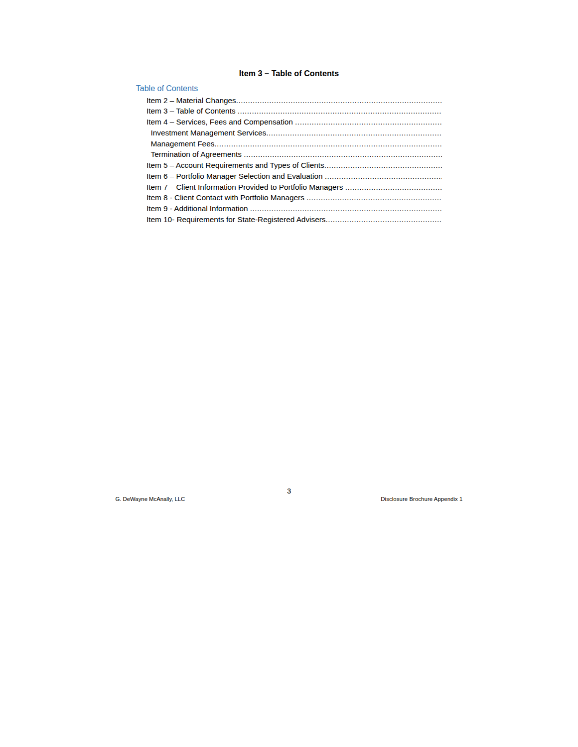Item 3 – Table of Contents
Table of Contents
Item 2 – Material Changes......................................................................................................................... 2
Item 3 – Table of Contents ......................................................................................................................... 3
Item 4 – Services, Fees and Compensation ................................................................................................ 4
Investment Management Services............................................................................................................. 4
Management Fees......................................................................................................................................... 5
Termination of Agreements ......................................................................................................................... 6
Item 5 – Account Requirements and Types of Clients................................................................................ 6
Item 6 – Portfolio Manager Selection and Evaluation .................................................................................. 6
Item 7 – Client Information Provided to Portfolio Managers ....................................................................... 10
Item 8 - Client Contact with Portfolio Managers ......................................................................................... 10
Item 9 - Additional Information ............................................................................................................................. 10
Item 10- Requirements for State-Registered Advisers.............................................................................. 12
3
G. DeWayne McAnally, LLC
Disclosure Brochure Appendix 1